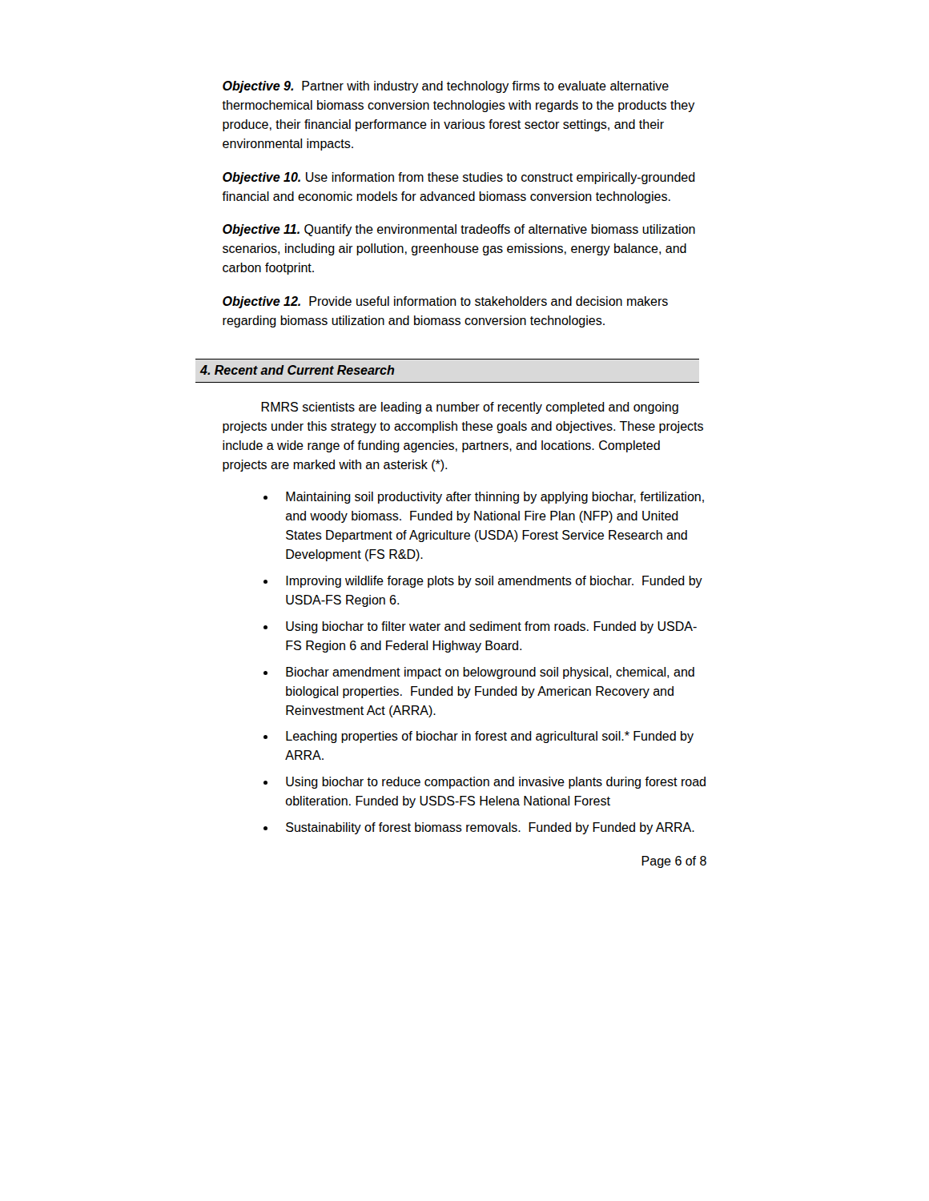Objective 9. Partner with industry and technology firms to evaluate alternative thermochemical biomass conversion technologies with regards to the products they produce, their financial performance in various forest sector settings, and their environmental impacts.
Objective 10. Use information from these studies to construct empirically-grounded financial and economic models for advanced biomass conversion technologies.
Objective 11. Quantify the environmental tradeoffs of alternative biomass utilization scenarios, including air pollution, greenhouse gas emissions, energy balance, and carbon footprint.
Objective 12. Provide useful information to stakeholders and decision makers regarding biomass utilization and biomass conversion technologies.
4. Recent and Current Research
RMRS scientists are leading a number of recently completed and ongoing projects under this strategy to accomplish these goals and objectives. These projects include a wide range of funding agencies, partners, and locations. Completed projects are marked with an asterisk (*).
Maintaining soil productivity after thinning by applying biochar, fertilization, and woody biomass. Funded by National Fire Plan (NFP) and United States Department of Agriculture (USDA) Forest Service Research and Development (FS R&D).
Improving wildlife forage plots by soil amendments of biochar. Funded by USDA-FS Region 6.
Using biochar to filter water and sediment from roads. Funded by USDA-FS Region 6 and Federal Highway Board.
Biochar amendment impact on belowground soil physical, chemical, and biological properties. Funded by Funded by American Recovery and Reinvestment Act (ARRA).
Leaching properties of biochar in forest and agricultural soil.* Funded by ARRA.
Using biochar to reduce compaction and invasive plants during forest road obliteration. Funded by USDS-FS Helena National Forest
Sustainability of forest biomass removals. Funded by Funded by ARRA.
Page 6 of 8